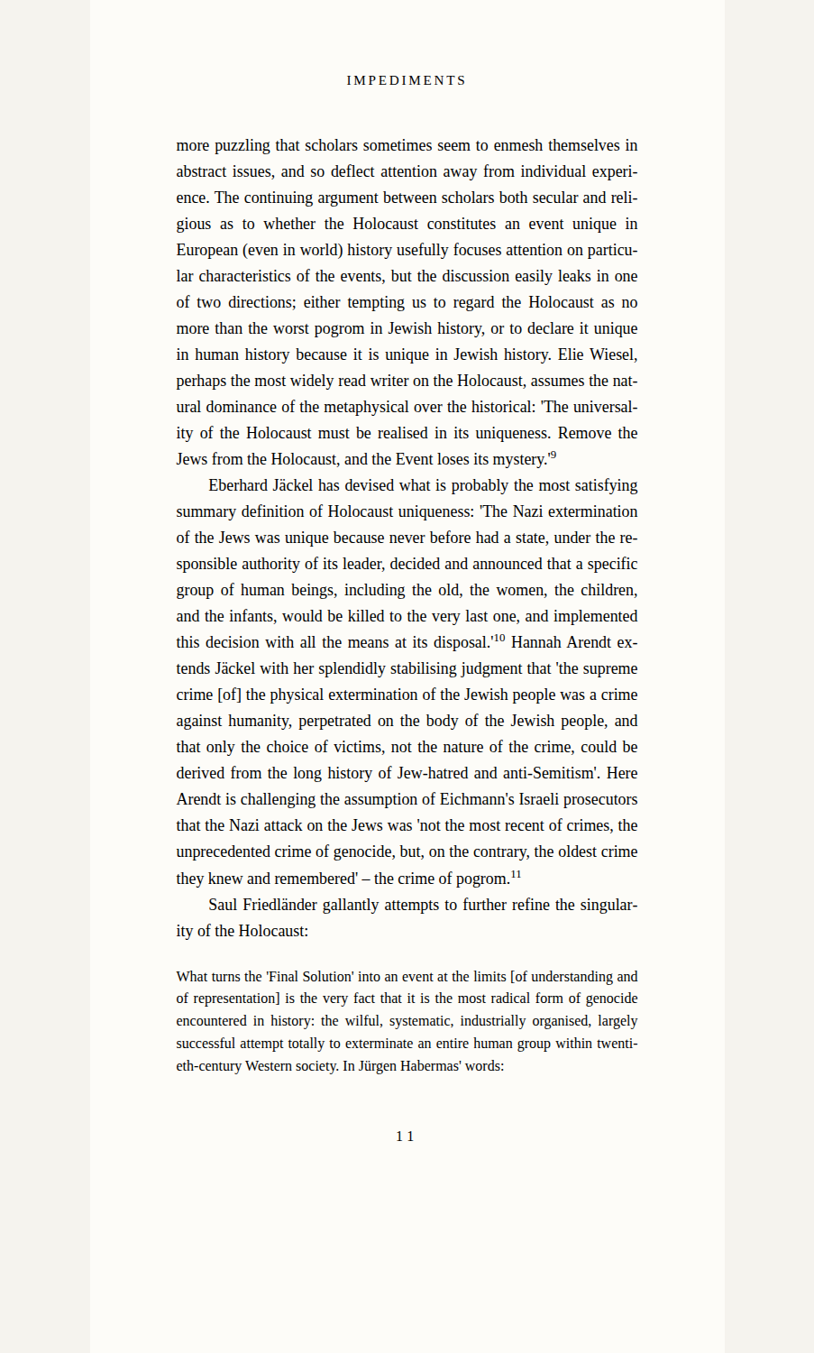Impediments
more puzzling that scholars sometimes seem to enmesh themselves in abstract issues, and so deflect attention away from individual experience. The continuing argument between scholars both secular and religious as to whether the Holocaust constitutes an event unique in European (even in world) history usefully focuses attention on particular characteristics of the events, but the discussion easily leaks in one of two directions; either tempting us to regard the Holocaust as no more than the worst pogrom in Jewish history, or to declare it unique in human history because it is unique in Jewish history. Elie Wiesel, perhaps the most widely read writer on the Holocaust, assumes the natural dominance of the metaphysical over the historical: 'The universality of the Holocaust must be realised in its uniqueness. Remove the Jews from the Holocaust, and the Event loses its mystery.'9
Eberhard Jäckel has devised what is probably the most satisfying summary definition of Holocaust uniqueness: 'The Nazi extermination of the Jews was unique because never before had a state, under the responsible authority of its leader, decided and announced that a specific group of human beings, including the old, the women, the children, and the infants, would be killed to the very last one, and implemented this decision with all the means at its disposal.'10 Hannah Arendt extends Jäckel with her splendidly stabilising judgment that 'the supreme crime [of] the physical extermination of the Jewish people was a crime against humanity, perpetrated on the body of the Jewish people, and that only the choice of victims, not the nature of the crime, could be derived from the long history of Jew-hatred and anti-Semitism'. Here Arendt is challenging the assumption of Eichmann's Israeli prosecutors that the Nazi attack on the Jews was 'not the most recent of crimes, the unprecedented crime of genocide, but, on the contrary, the oldest crime they knew and remembered' – the crime of pogrom.11
Saul Friedländer gallantly attempts to further refine the singularity of the Holocaust:
What turns the 'Final Solution' into an event at the limits [of understanding and of representation] is the very fact that it is the most radical form of genocide encountered in history: the wilful, systematic, industrially organised, largely successful attempt totally to exterminate an entire human group within twentieth-century Western society. In Jürgen Habermas' words:
11